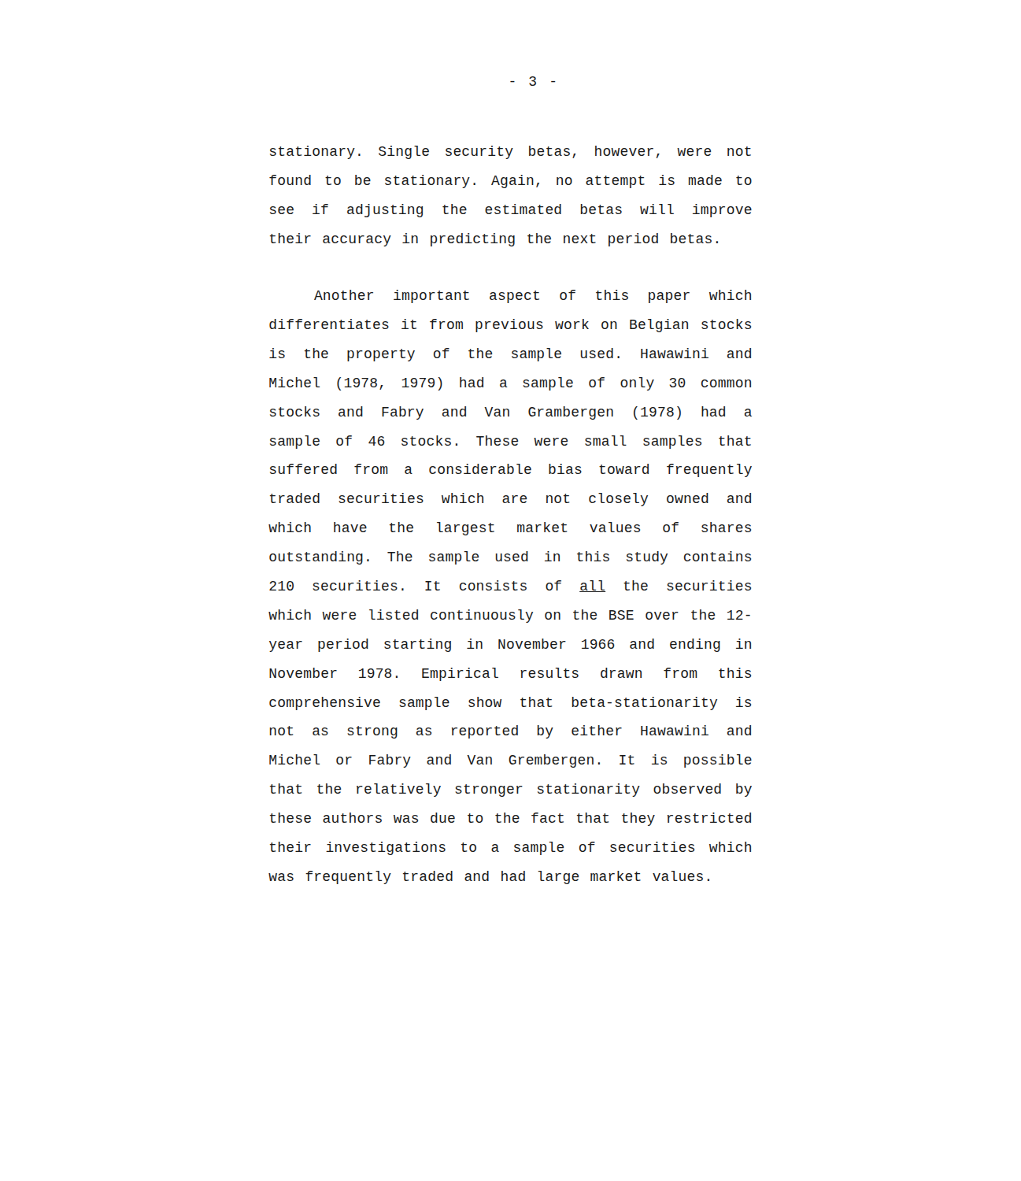- 3 -
stationary. Single security betas, however, were not found to be stationary. Again, no attempt is made to see if adjusting the estimated betas will improve their accuracy in predicting the next period betas.
Another important aspect of this paper which differentiates it from previous work on Belgian stocks is the property of the sample used. Hawawini and Michel (1978, 1979) had a sample of only 30 common stocks and Fabry and Van Grambergen (1978) had a sample of 46 stocks. These were small samples that suffered from a considerable bias toward frequently traded securities which are not closely owned and which have the largest market values of shares outstanding. The sample used in this study contains 210 securities. It consists of all the securities which were listed continuously on the BSE over the 12-year period starting in November 1966 and ending in November 1978. Empirical results drawn from this comprehensive sample show that beta-stationarity is not as strong as reported by either Hawawini and Michel or Fabry and Van Grembergen. It is possible that the relatively stronger stationarity observed by these authors was due to the fact that they restricted their investigations to a sample of securities which was frequently traded and had large market values.